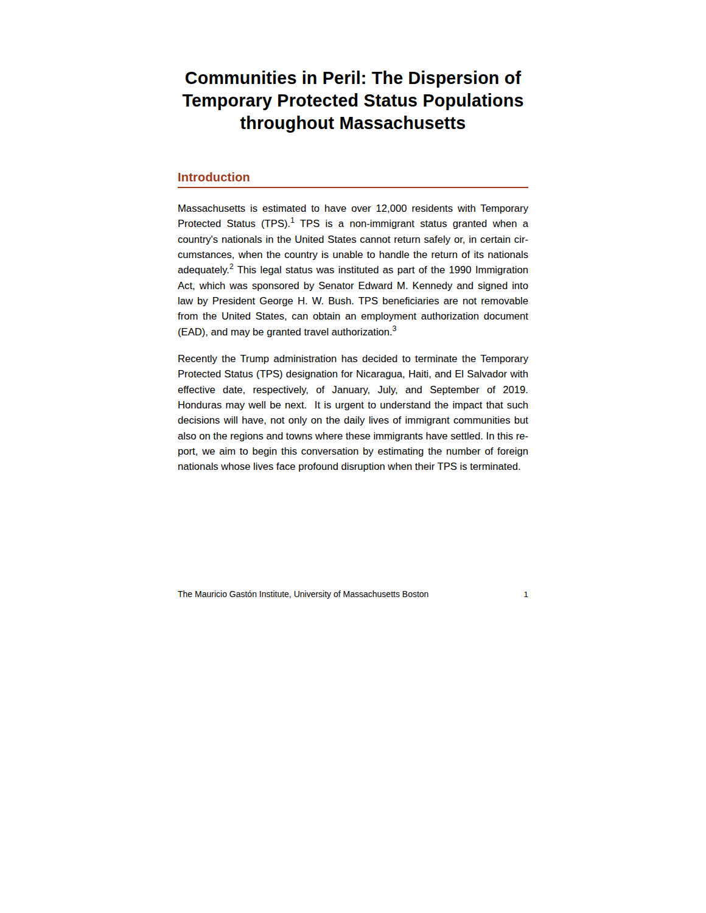Communities in Peril: The Dispersion of Temporary Protected Status Populations throughout Massachusetts
Introduction
Massachusetts is estimated to have over 12,000 residents with Temporary Protected Status (TPS).1 TPS is a non-immigrant status granted when a country's nationals in the United States cannot return safely or, in certain circumstances, when the country is unable to handle the return of its nationals adequately.2 This legal status was instituted as part of the 1990 Immigration Act, which was sponsored by Senator Edward M. Kennedy and signed into law by President George H. W. Bush. TPS beneficiaries are not removable from the United States, can obtain an employment authorization document (EAD), and may be granted travel authorization.3
Recently the Trump administration has decided to terminate the Temporary Protected Status (TPS) designation for Nicaragua, Haiti, and El Salvador with effective date, respectively, of January, July, and September of 2019. Honduras may well be next. It is urgent to understand the impact that such decisions will have, not only on the daily lives of immigrant communities but also on the regions and towns where these immigrants have settled. In this report, we aim to begin this conversation by estimating the number of foreign nationals whose lives face profound disruption when their TPS is terminated.
The Mauricio Gastón Institute, University of Massachusetts Boston 1